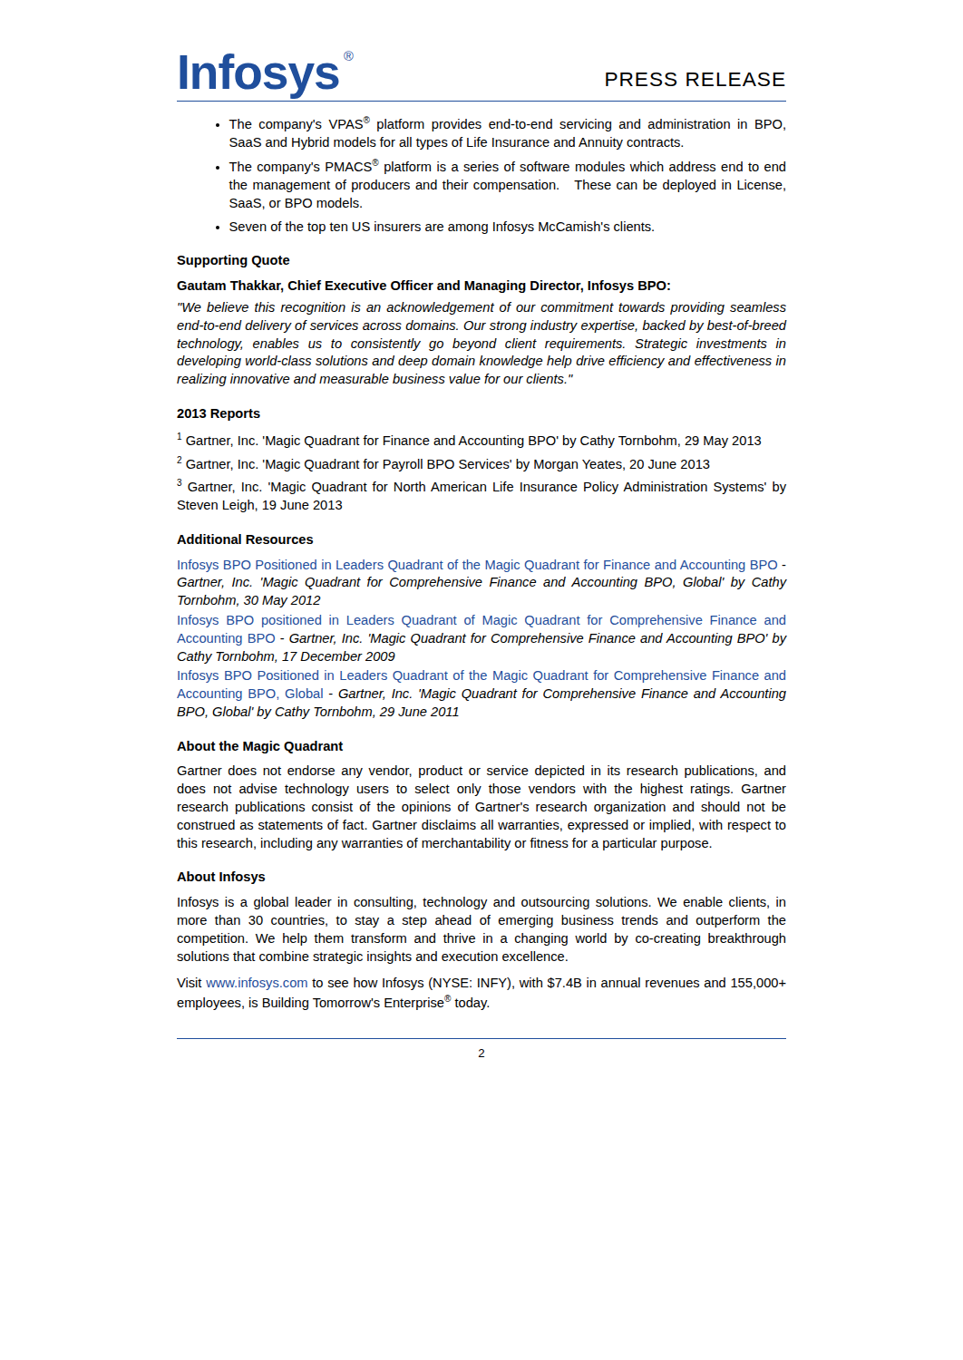Infosys®
PRESS RELEASE
The company's VPAS® platform provides end-to-end servicing and administration in BPO, SaaS and Hybrid models for all types of Life Insurance and Annuity contracts.
The company's PMACS® platform is a series of software modules which address end to end the management of producers and their compensation. These can be deployed in License, SaaS, or BPO models.
Seven of the top ten US insurers are among Infosys McCamish's clients.
Supporting Quote
Gautam Thakkar, Chief Executive Officer and Managing Director, Infosys BPO:
"We believe this recognition is an acknowledgement of our commitment towards providing seamless end-to-end delivery of services across domains. Our strong industry expertise, backed by best-of-breed technology, enables us to consistently go beyond client requirements. Strategic investments in developing world-class solutions and deep domain knowledge help drive efficiency and effectiveness in realizing innovative and measurable business value for our clients."
2013 Reports
1 Gartner, Inc. 'Magic Quadrant for Finance and Accounting BPO' by Cathy Tornbohm, 29 May 2013
2 Gartner, Inc. 'Magic Quadrant for Payroll BPO Services' by Morgan Yeates, 20 June 2013
3 Gartner, Inc. 'Magic Quadrant for North American Life Insurance Policy Administration Systems' by Steven Leigh, 19 June 2013
Additional Resources
Infosys BPO Positioned in Leaders Quadrant of the Magic Quadrant for Finance and Accounting BPO - Gartner, Inc. 'Magic Quadrant for Comprehensive Finance and Accounting BPO, Global' by Cathy Tornbohm, 30 May 2012
Infosys BPO positioned in Leaders Quadrant of Magic Quadrant for Comprehensive Finance and Accounting BPO - Gartner, Inc. 'Magic Quadrant for Comprehensive Finance and Accounting BPO' by Cathy Tornbohm, 17 December 2009
Infosys BPO Positioned in Leaders Quadrant of the Magic Quadrant for Comprehensive Finance and Accounting BPO, Global - Gartner, Inc. 'Magic Quadrant for Comprehensive Finance and Accounting BPO, Global' by Cathy Tornbohm, 29 June 2011
About the Magic Quadrant
Gartner does not endorse any vendor, product or service depicted in its research publications, and does not advise technology users to select only those vendors with the highest ratings. Gartner research publications consist of the opinions of Gartner's research organization and should not be construed as statements of fact. Gartner disclaims all warranties, expressed or implied, with respect to this research, including any warranties of merchantability or fitness for a particular purpose.
About Infosys
Infosys is a global leader in consulting, technology and outsourcing solutions. We enable clients, in more than 30 countries, to stay a step ahead of emerging business trends and outperform the competition. We help them transform and thrive in a changing world by co-creating breakthrough solutions that combine strategic insights and execution excellence.
Visit www.infosys.com to see how Infosys (NYSE: INFY), with $7.4B in annual revenues and 155,000+ employees, is Building Tomorrow's Enterprise® today.
2